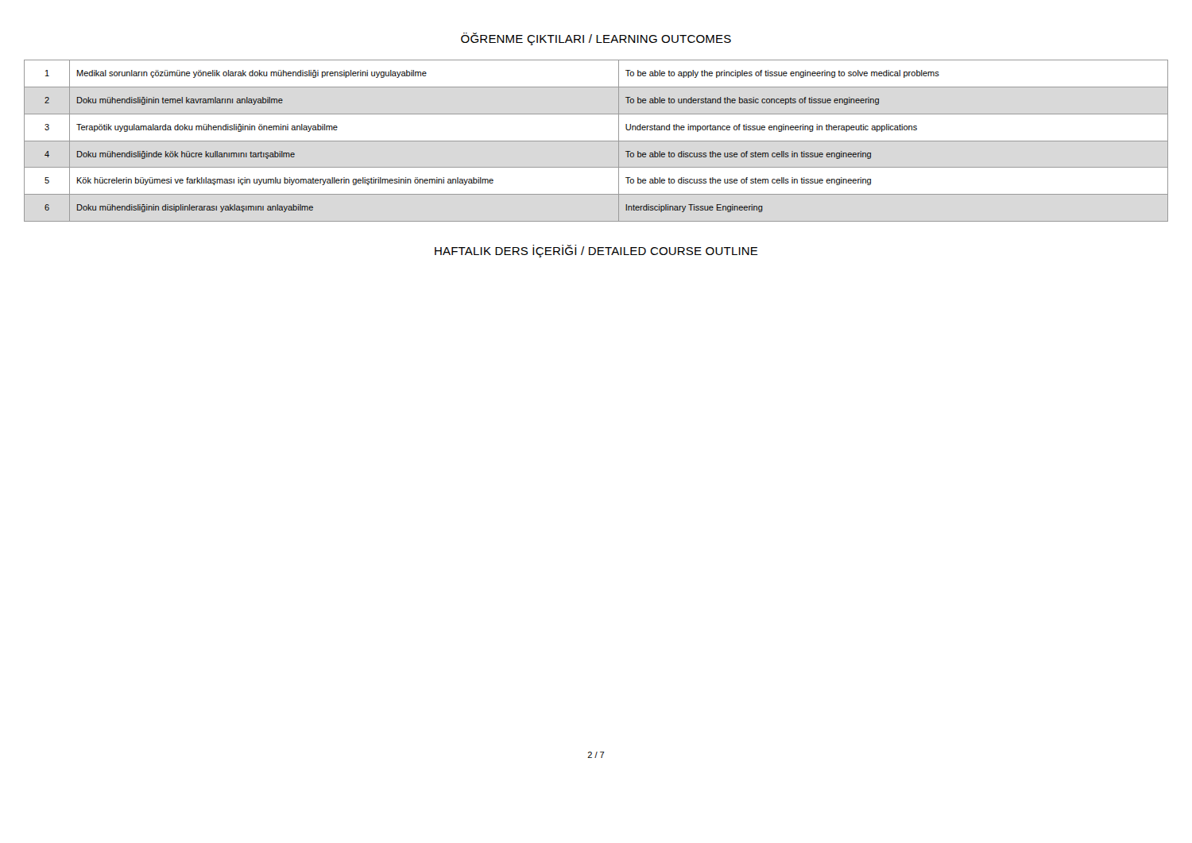ÖĞRENME ÇIKTILARI / LEARNING OUTCOMES
| 1 | Medikal sorunların çözümüne yönelik olarak doku mühendisliği prensiplerini uygulayabilme | To be able to apply the principles of tissue engineering to solve medical problems |
| 2 | Doku mühendisliğinin temel kavramlarını anlayabilme | To be able to understand the basic concepts of tissue engineering |
| 3 | Terapötik uygulamalarda doku mühendisliğinin önemini anlayabilme | Understand the importance of tissue engineering in therapeutic applications |
| 4 | Doku mühendisliğinde kök hücre kullanımını tartışabilme | To be able to discuss the use of stem cells in tissue engineering |
| 5 | Kök hücrelerin büyümesi ve farklılaşması için uyumlu biyomateryallerin geliştirilmesinin önemini anlayabilme | To be able to discuss the use of stem cells in tissue engineering |
| 6 | Doku mühendisliğinin disiplinlerarası yaklaşımını anlayabilme | Interdisciplinary Tissue Engineering |
HAFTALIK DERS İÇERİĞİ / DETAILED COURSE OUTLINE
2 / 7